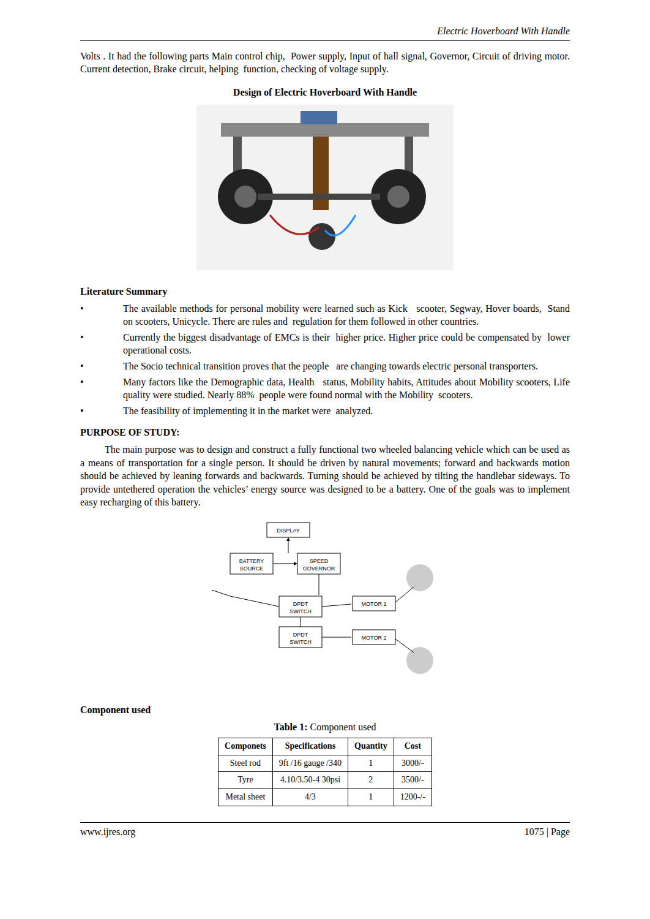Electric Hoverboard With Handle
Volts . It had the following parts Main control chip, Power supply, Input of hall signal, Governor, Circuit of driving motor. Current detection, Brake circuit, helping function, checking of voltage supply.
Design of Electric Hoverboard With Handle
Literature Summary
The available methods for personal mobility were learned such as Kick scooter, Segway, Hover boards, Stand on scooters, Unicycle. There are rules and regulation for them followed in other countries.
Currently the biggest disadvantage of EMCs is their higher price. Higher price could be compensated by lower operational costs.
The Socio technical transition proves that the people are changing towards electric personal transporters.
Many factors like the Demographic data, Health status, Mobility habits, Attitudes about Mobility scooters, Life quality were studied. Nearly 88% people were found normal with the Mobility scooters.
The feasibility of implementing it in the market were analyzed.
PURPOSE OF STUDY:
The main purpose was to design and construct a fully functional two wheeled balancing vehicle which can be used as a means of transportation for a single person. It should be driven by natural movements; forward and backwards motion should be achieved by leaning forwards and backwards. Turning should be achieved by tilting the handlebar sideways. To provide untethered operation the vehicles’ energy source was designed to be a battery. One of the goals was to implement easy recharging of this battery.
Component used
Table 1: Component used
| Componets | Specifications | Quantity | Cost |
| --- | --- | --- | --- |
| Steel rod | 9ft /16 gauge /340 | 1 | 3000/- |
| Tyre | 4.10/3.50-4 30psi | 2 | 3500/- |
| Metal sheet | 4/3 | 1 | 1200-/- |
www.ijres.org
1075 | Page